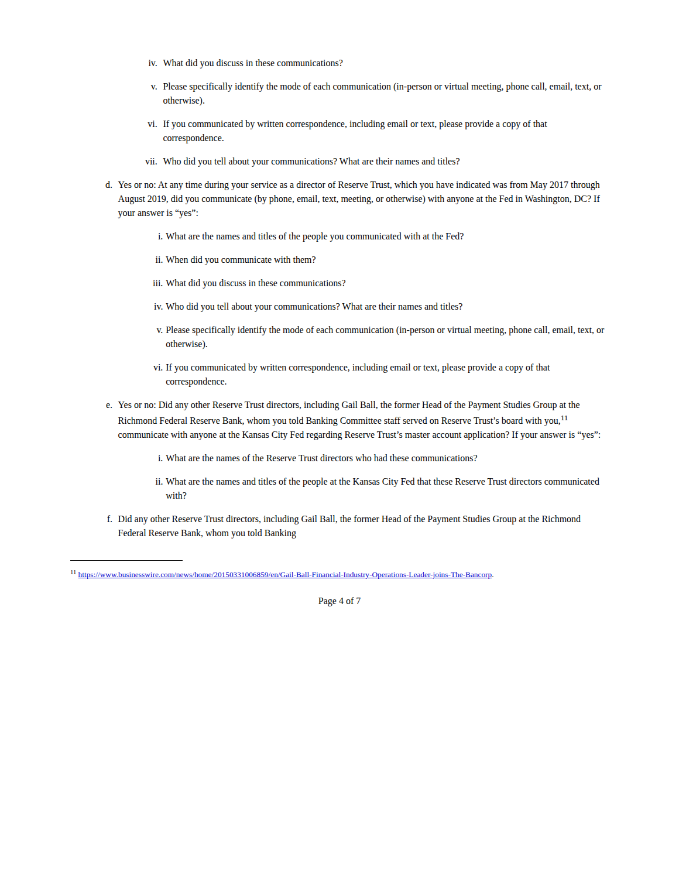iv. What did you discuss in these communications?
v. Please specifically identify the mode of each communication (in-person or virtual meeting, phone call, email, text, or otherwise).
vi. If you communicated by written correspondence, including email or text, please provide a copy of that correspondence.
vii. Who did you tell about your communications? What are their names and titles?
d. Yes or no: At any time during your service as a director of Reserve Trust, which you have indicated was from May 2017 through August 2019, did you communicate (by phone, email, text, meeting, or otherwise) with anyone at the Fed in Washington, DC? If your answer is “yes”:
i. What are the names and titles of the people you communicated with at the Fed?
ii. When did you communicate with them?
iii. What did you discuss in these communications?
iv. Who did you tell about your communications? What are their names and titles?
v. Please specifically identify the mode of each communication (in-person or virtual meeting, phone call, email, text, or otherwise).
vi. If you communicated by written correspondence, including email or text, please provide a copy of that correspondence.
e. Yes or no: Did any other Reserve Trust directors, including Gail Ball, the former Head of the Payment Studies Group at the Richmond Federal Reserve Bank, whom you told Banking Committee staff served on Reserve Trust’s board with you,11 communicate with anyone at the Kansas City Fed regarding Reserve Trust’s master account application? If your answer is “yes”:
i. What are the names of the Reserve Trust directors who had these communications?
ii. What are the names and titles of the people at the Kansas City Fed that these Reserve Trust directors communicated with?
f. Did any other Reserve Trust directors, including Gail Ball, the former Head of the Payment Studies Group at the Richmond Federal Reserve Bank, whom you told Banking
11 https://www.businesswire.com/news/home/20150331006859/en/Gail-Ball-Financial-Industry-Operations-Leader-joins-The-Bancorp.
Page 4 of 7